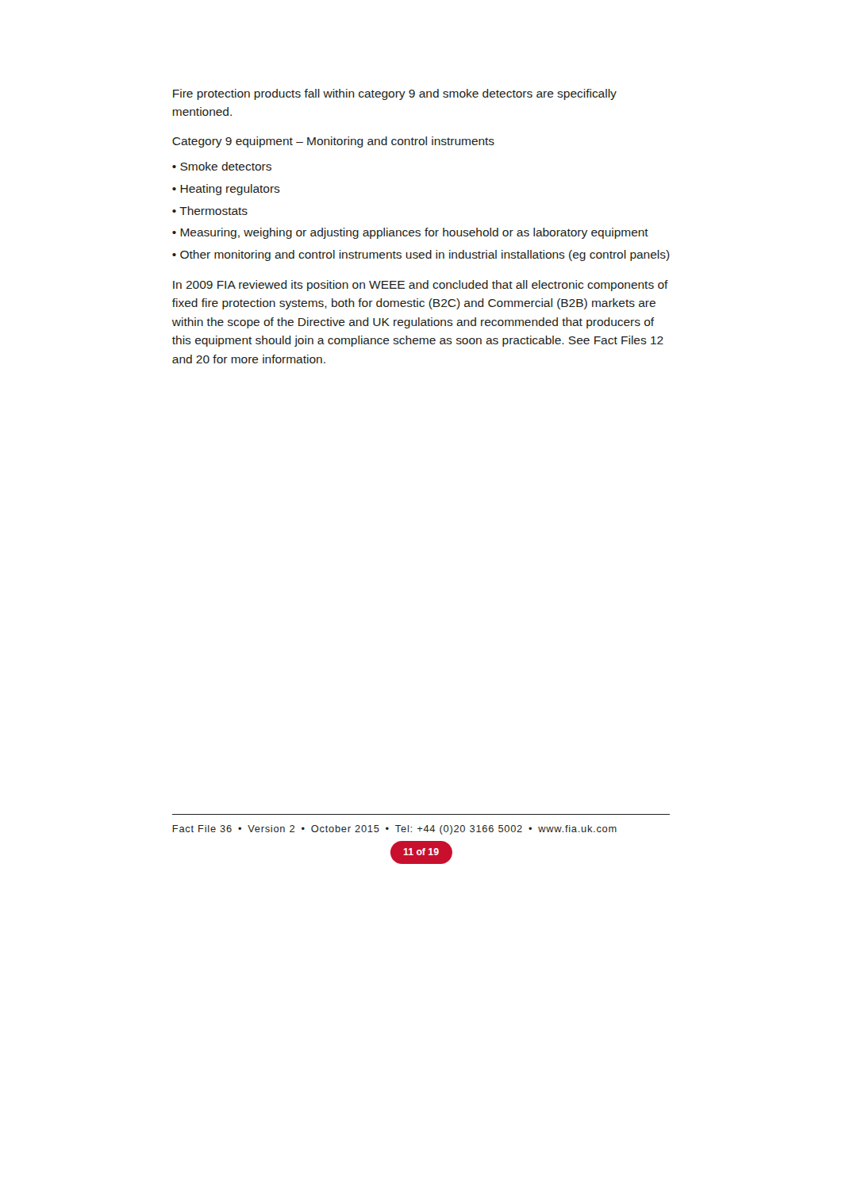Fire protection products fall within category 9 and smoke detectors are specifically mentioned.
Category 9 equipment – Monitoring and control instruments
• Smoke detectors
• Heating regulators
• Thermostats
• Measuring, weighing or adjusting appliances for household or as laboratory equipment
• Other monitoring and control instruments used in industrial installations (eg control panels)
In 2009 FIA reviewed its position on WEEE and concluded that all electronic components of fixed fire protection systems, both for domestic (B2C) and Commercial (B2B) markets are within the scope of the Directive and UK regulations and recommended that producers of this equipment should join a compliance scheme as soon as practicable. See Fact Files 12 and 20 for more information.
Fact File 36•Version 2•October 2015•Tel: +44 (0)20 3166 5002•www.fia.uk.com
11 of 19